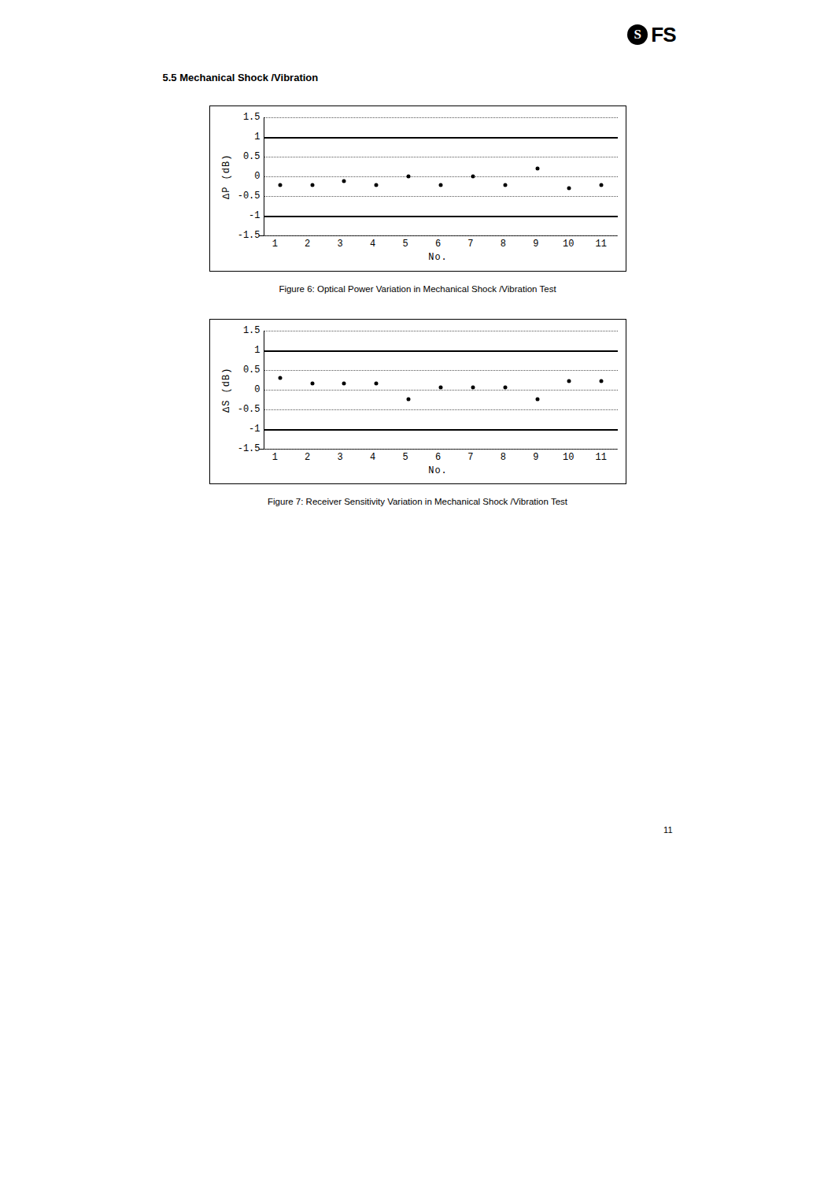S
FS
5.5 Mechanical Shock /Vibration
∆P (dB)
1.5 1 0.5 0 -0.5 -1 -1.5
12345 67891011
No.
Figure 6: Optical Power Variation in Mechanical Shock /Vibration Test
∆S (dB)
1.5 1 0.5 0 -0.5 -1 -1.5
12345 67891011
No.
Figure 7: Receiver Sensitivity Variation in Mechanical Shock /Vibration Test
11